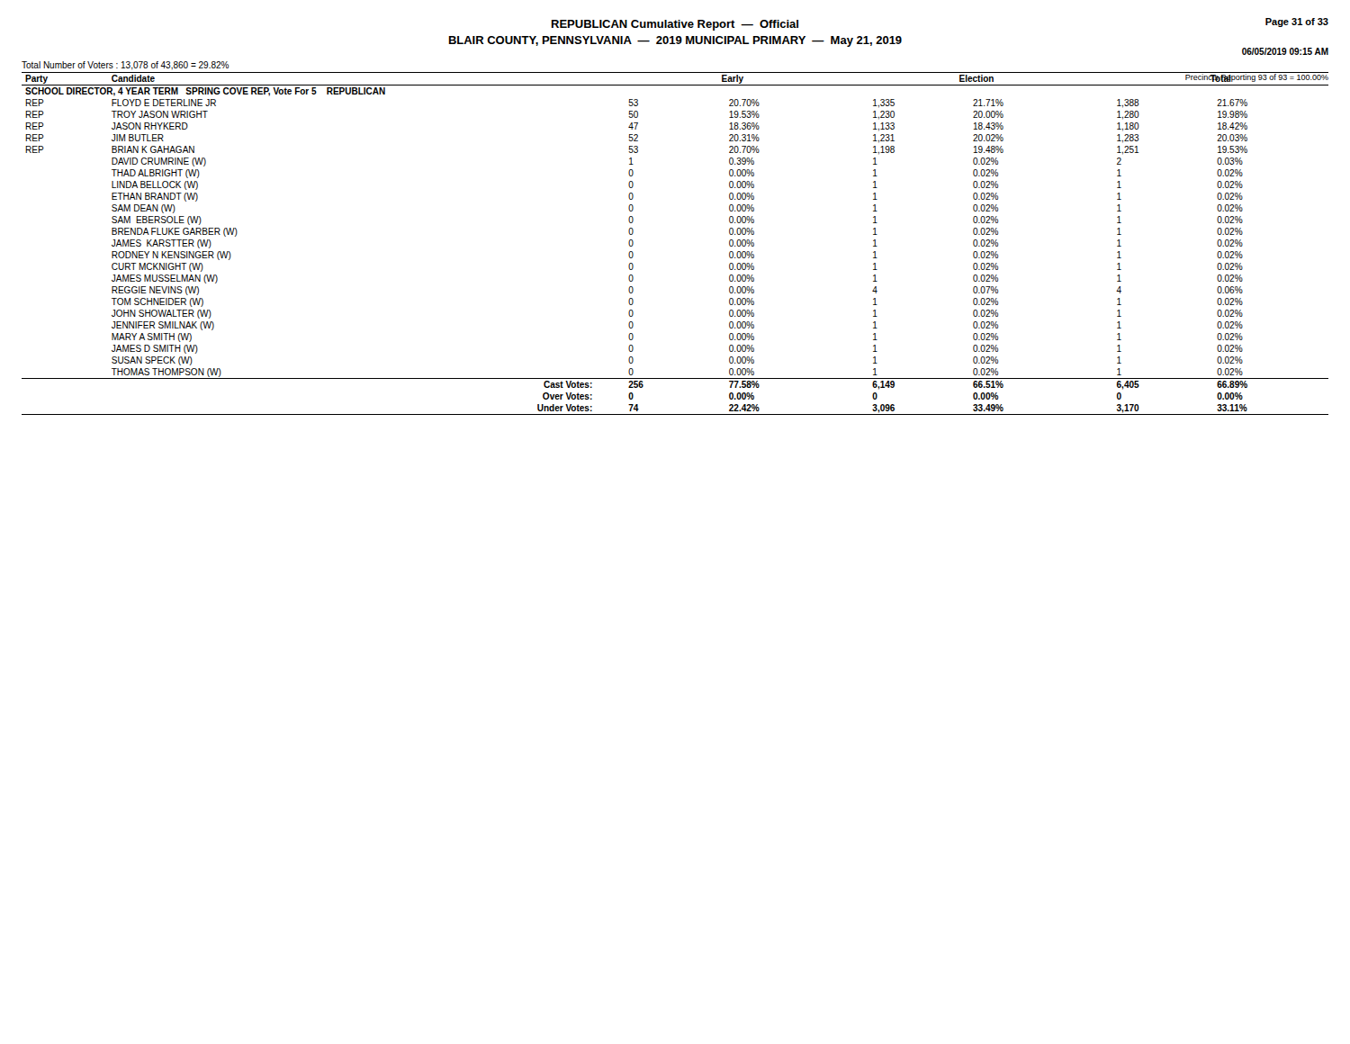Page 31 of 33
REPUBLICAN Cumulative Report — Official
BLAIR COUNTY, PENNSYLVANIA — 2019 MUNICIPAL PRIMARY — May 21, 2019
06/05/2019 09:15 AM
Total Number of Voters : 13,078 of 43,860 = 29.82%
Precincts Reporting 93 of 93 = 100.00%
| Party | Candidate | | Early | | Election | | Total |
| --- | --- | --- | --- | --- | --- | --- | --- |
| SCHOOL DIRECTOR, 4 YEAR TERM SPRING COVE REP, Vote For 5 REPUBLICAN |
| REP | FLOYD E DETERLINE JR | | 53 | 20.70% | | 1,335 | 21.71% | | 1,388 | 21.67% |
| REP | TROY JASON WRIGHT | | 50 | 19.53% | | 1,230 | 20.00% | | 1,280 | 19.98% |
| REP | JASON RHYKERD | | 47 | 18.36% | | 1,133 | 18.43% | | 1,180 | 18.42% |
| REP | JIM BUTLER | | 52 | 20.31% | | 1,231 | 20.02% | | 1,283 | 20.03% |
| REP | BRIAN K GAHAGAN | | 53 | 20.70% | | 1,198 | 19.48% | | 1,251 | 19.53% |
| | DAVID CRUMRINE (W) | | 1 | 0.39% | | 1 | 0.02% | | 2 | 0.03% |
| | THAD ALBRIGHT (W) | | 0 | 0.00% | | 1 | 0.02% | | 1 | 0.02% |
| | LINDA BELLOCK (W) | | 0 | 0.00% | | 1 | 0.02% | | 1 | 0.02% |
| | ETHAN BRANDT (W) | | 0 | 0.00% | | 1 | 0.02% | | 1 | 0.02% |
| | SAM DEAN (W) | | 0 | 0.00% | | 1 | 0.02% | | 1 | 0.02% |
| | SAM EBERSOLE (W) | | 0 | 0.00% | | 1 | 0.02% | | 1 | 0.02% |
| | BRENDA FLUKE GARBER (W) | | 0 | 0.00% | | 1 | 0.02% | | 1 | 0.02% |
| | JAMES KARSTTER (W) | | 0 | 0.00% | | 1 | 0.02% | | 1 | 0.02% |
| | RODNEY N KENSINGER (W) | | 0 | 0.00% | | 1 | 0.02% | | 1 | 0.02% |
| | CURT MCKNIGHT (W) | | 0 | 0.00% | | 1 | 0.02% | | 1 | 0.02% |
| | JAMES MUSSELMAN (W) | | 0 | 0.00% | | 1 | 0.02% | | 1 | 0.02% |
| | REGGIE NEVINS (W) | | 0 | 0.00% | | 4 | 0.07% | | 4 | 0.06% |
| | TOM SCHNEIDER (W) | | 0 | 0.00% | | 1 | 0.02% | | 1 | 0.02% |
| | JOHN SHOWALTER (W) | | 0 | 0.00% | | 1 | 0.02% | | 1 | 0.02% |
| | JENNIFER SMILNAK (W) | | 0 | 0.00% | | 1 | 0.02% | | 1 | 0.02% |
| | MARY A SMITH (W) | | 0 | 0.00% | | 1 | 0.02% | | 1 | 0.02% |
| | JAMES D SMITH (W) | | 0 | 0.00% | | 1 | 0.02% | | 1 | 0.02% |
| | SUSAN SPECK (W) | | 0 | 0.00% | | 1 | 0.02% | | 1 | 0.02% |
| | THOMAS THOMPSON (W) | | 0 | 0.00% | | 1 | 0.02% | | 1 | 0.02% |
| | Cast Votes: | | 256 | 77.58% | | 6,149 | 66.51% | | 6,405 | 66.89% |
| | Over Votes: | | 0 | 0.00% | | 0 | 0.00% | | 0 | 0.00% |
| | Under Votes: | | 74 | 22.42% | | 3,096 | 33.49% | | 3,170 | 33.11% |